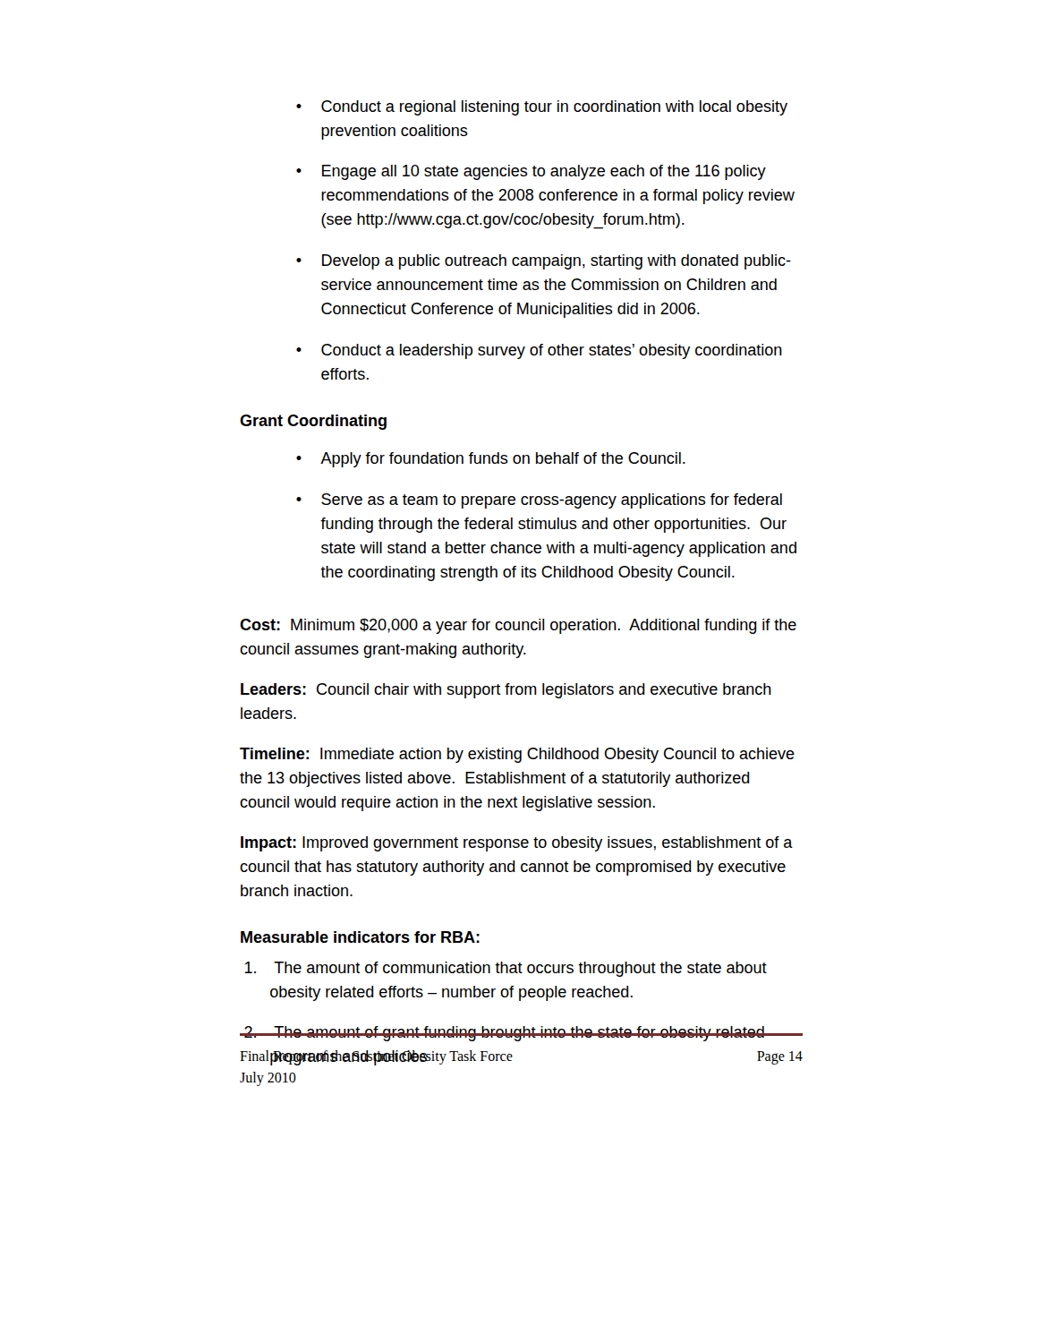Conduct a regional listening tour in coordination with local obesity prevention coalitions
Engage all 10 state agencies to analyze each of the 116 policy recommendations of the 2008 conference in a formal policy review (see http://www.cga.ct.gov/coc/obesity_forum.htm).
Develop a public outreach campaign, starting with donated public-service announcement time as the Commission on Children and Connecticut Conference of Municipalities did in 2006.
Conduct a leadership survey of other states’ obesity coordination efforts.
Grant Coordinating
Apply for foundation funds on behalf of the Council.
Serve as a team to prepare cross-agency applications for federal funding through the federal stimulus and other opportunities. Our state will stand a better chance with a multi-agency application and the coordinating strength of its Childhood Obesity Council.
Cost: Minimum $20,000 a year for council operation. Additional funding if the council assumes grant-making authority.
Leaders: Council chair with support from legislators and executive branch leaders.
Timeline: Immediate action by existing Childhood Obesity Council to achieve the 13 objectives listed above. Establishment of a statutorily authorized council would require action in the next legislative session.
Impact: Improved government response to obesity issues, establishment of a council that has statutory authority and cannot be compromised by executive branch inaction.
Measurable indicators for RBA:
1. The amount of communication that occurs throughout the state about obesity related efforts – number of people reached.
2. The amount of grant funding brought into the state for obesity related programs and policies
Final Report of the Sustinet Obesity Task Force
July 2010
Page 14